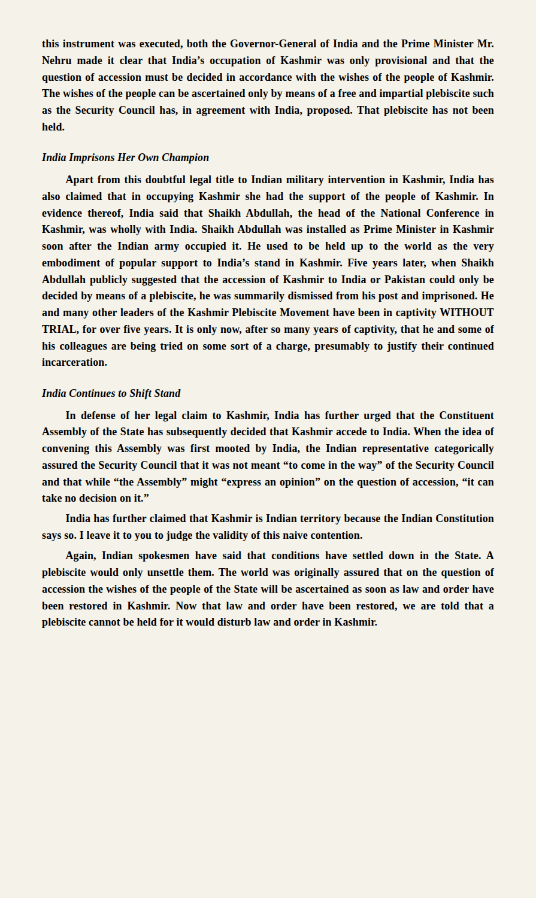this instrument was executed, both the Governor-General of India and the Prime Minister Mr. Nehru made it clear that India’s occupation of Kashmir was only provisional and that the question of accession must be decided in accordance with the wishes of the people of Kashmir. The wishes of the people can be ascertained only by means of a free and impartial plebiscite such as the Security Council has, in agreement with India, proposed. That plebiscite has not been held.
India Imprisons Her Own Champion
Apart from this doubtful legal title to Indian military intervention in Kashmir, India has also claimed that in occupying Kashmir she had the support of the people of Kashmir. In evidence thereof, India said that Shaikh Abdullah, the head of the National Conference in Kashmir, was wholly with India. Shaikh Abdullah was installed as Prime Minister in Kashmir soon after the Indian army occupied it. He used to be held up to the world as the very embodiment of popular support to India’s stand in Kashmir. Five years later, when Shaikh Abdullah publicly suggested that the accession of Kashmir to India or Pakistan could only be decided by means of a plebiscite, he was summarily dismissed from his post and imprisoned. He and many other leaders of the Kashmir Plebiscite Movement have been in captivity WITHOUT TRIAL, for over five years. It is only now, after so many years of captivity, that he and some of his colleagues are being tried on some sort of a charge, presumably to justify their continued incarceration.
India Continues to Shift Stand
In defense of her legal claim to Kashmir, India has further urged that the Constituent Assembly of the State has subsequently decided that Kashmir accede to India. When the idea of convening this Assembly was first mooted by India, the Indian representative categorically assured the Security Council that it was not meant “to come in the way” of the Security Council and that while “the Assembly” might “express an opinion” on the question of accession, “it can take no decision on it.”
India has further claimed that Kashmir is Indian territory because the Indian Constitution says so. I leave it to you to judge the validity of this naive contention.
Again, Indian spokesmen have said that conditions have settled down in the State. A plebiscite would only unsettle them. The world was originally assured that on the question of accession the wishes of the people of the State will be ascertained as soon as law and order have been restored in Kashmir. Now that law and order have been restored, we are told that a plebiscite cannot be held for it would disturb law and order in Kashmir.